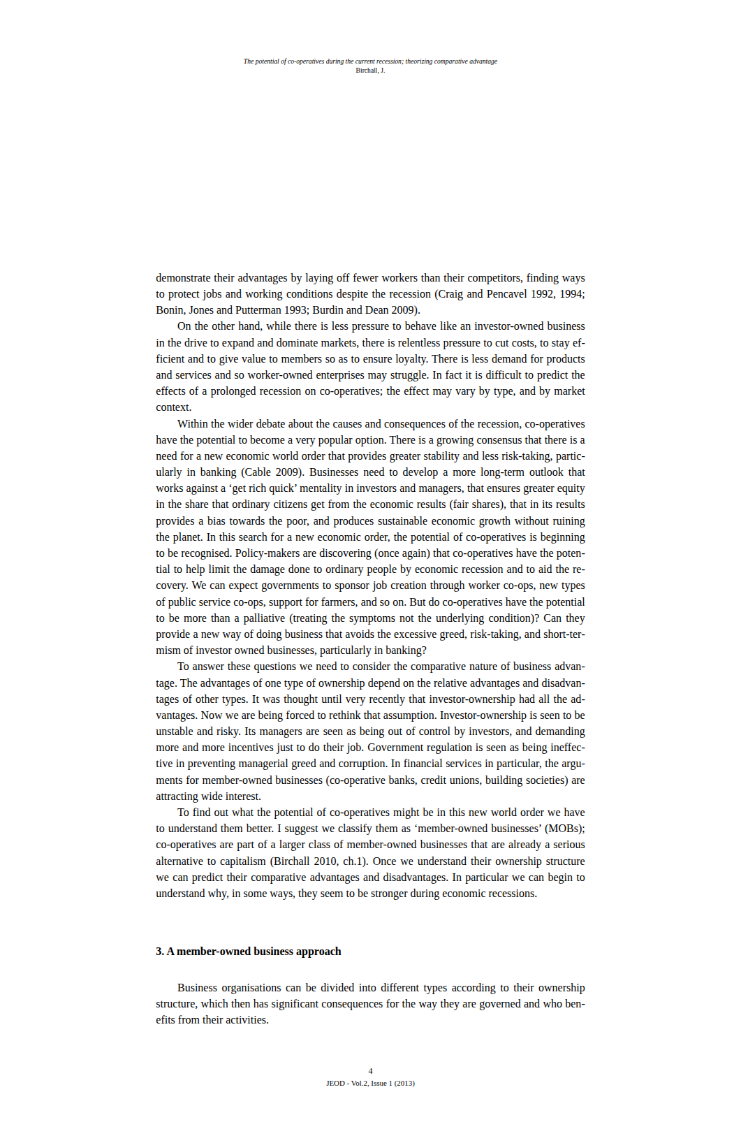The potential of co-operatives during the current recession; theorizing comparative advantage
Birchall, J.
demonstrate their advantages by laying off fewer workers than their competitors, finding ways to protect jobs and working conditions despite the recession (Craig and Pencavel 1992, 1994; Bonin, Jones and Putterman 1993; Burdin and Dean 2009).
On the other hand, while there is less pressure to behave like an investor-owned business in the drive to expand and dominate markets, there is relentless pressure to cut costs, to stay efficient and to give value to members so as to ensure loyalty. There is less demand for products and services and so worker-owned enterprises may struggle. In fact it is difficult to predict the effects of a prolonged recession on co-operatives; the effect may vary by type, and by market context.
Within the wider debate about the causes and consequences of the recession, co-operatives have the potential to become a very popular option. There is a growing consensus that there is a need for a new economic world order that provides greater stability and less risk-taking, particularly in banking (Cable 2009). Businesses need to develop a more long-term outlook that works against a ‘get rich quick’ mentality in investors and managers, that ensures greater equity in the share that ordinary citizens get from the economic results (fair shares), that in its results provides a bias towards the poor, and produces sustainable economic growth without ruining the planet. In this search for a new economic order, the potential of co-operatives is beginning to be recognised. Policy-makers are discovering (once again) that co-operatives have the potential to help limit the damage done to ordinary people by economic recession and to aid the recovery. We can expect governments to sponsor job creation through worker co-ops, new types of public service co-ops, support for farmers, and so on. But do co-operatives have the potential to be more than a palliative (treating the symptoms not the underlying condition)? Can they provide a new way of doing business that avoids the excessive greed, risk-taking, and short-termism of investor owned businesses, particularly in banking?
To answer these questions we need to consider the comparative nature of business advantage. The advantages of one type of ownership depend on the relative advantages and disadvantages of other types. It was thought until very recently that investor-ownership had all the advantages. Now we are being forced to rethink that assumption. Investor-ownership is seen to be unstable and risky. Its managers are seen as being out of control by investors, and demanding more and more incentives just to do their job. Government regulation is seen as being ineffective in preventing managerial greed and corruption. In financial services in particular, the arguments for member-owned businesses (co-operative banks, credit unions, building societies) are attracting wide interest.
To find out what the potential of co-operatives might be in this new world order we have to understand them better. I suggest we classify them as ‘member-owned businesses’ (MOBs); co-operatives are part of a larger class of member-owned businesses that are already a serious alternative to capitalism (Birchall 2010, ch.1). Once we understand their ownership structure we can predict their comparative advantages and disadvantages. In particular we can begin to understand why, in some ways, they seem to be stronger during economic recessions.
3. A member-owned business approach
Business organisations can be divided into different types according to their ownership structure, which then has significant consequences for the way they are governed and who benefits from their activities.
4
JEOD - Vol.2, Issue 1 (2013)